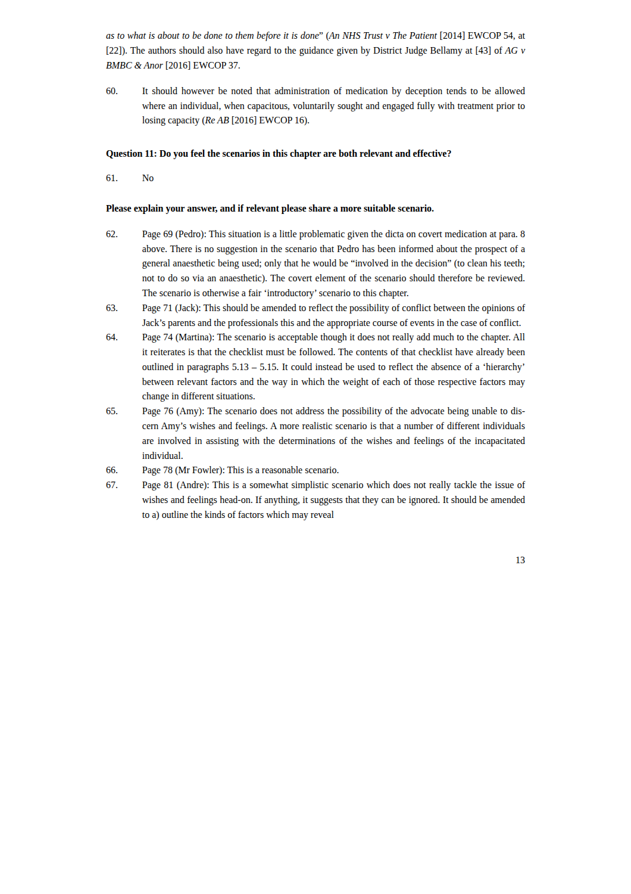as to what is about to be done to them before it is done” (An NHS Trust v The Patient [2014] EWCOP 54, at [22]). The authors should also have regard to the guidance given by District Judge Bellamy at [43] of AG v BMBC & Anor [2016] EWCOP 37.
60. It should however be noted that administration of medication by deception tends to be allowed where an individual, when capacitous, voluntarily sought and engaged fully with treatment prior to losing capacity (Re AB [2016] EWCOP 16).
Question 11: Do you feel the scenarios in this chapter are both relevant and effective?
61. No
Please explain your answer, and if relevant please share a more suitable scenario.
62. Page 69 (Pedro): This situation is a little problematic given the dicta on covert medication at para. 8 above. There is no suggestion in the scenario that Pedro has been informed about the prospect of a general anaesthetic being used; only that he would be “involved in the decision” (to clean his teeth; not to do so via an anaesthetic). The covert element of the scenario should therefore be reviewed. The scenario is otherwise a fair ‘introductory’ scenario to this chapter.
63. Page 71 (Jack): This should be amended to reflect the possibility of conflict between the opinions of Jack’s parents and the professionals this and the appropriate course of events in the case of conflict.
64. Page 74 (Martina): The scenario is acceptable though it does not really add much to the chapter. All it reiterates is that the checklist must be followed. The contents of that checklist have already been outlined in paragraphs 5.13 – 5.15. It could instead be used to reflect the absence of a ‘hierarchy’ between relevant factors and the way in which the weight of each of those respective factors may change in different situations.
65. Page 76 (Amy): The scenario does not address the possibility of the advocate being unable to discern Amy’s wishes and feelings. A more realistic scenario is that a number of different individuals are involved in assisting with the determinations of the wishes and feelings of the incapacitated individual.
66. Page 78 (Mr Fowler): This is a reasonable scenario.
67. Page 81 (Andre): This is a somewhat simplistic scenario which does not really tackle the issue of wishes and feelings head-on. If anything, it suggests that they can be ignored. It should be amended to a) outline the kinds of factors which may reveal
13